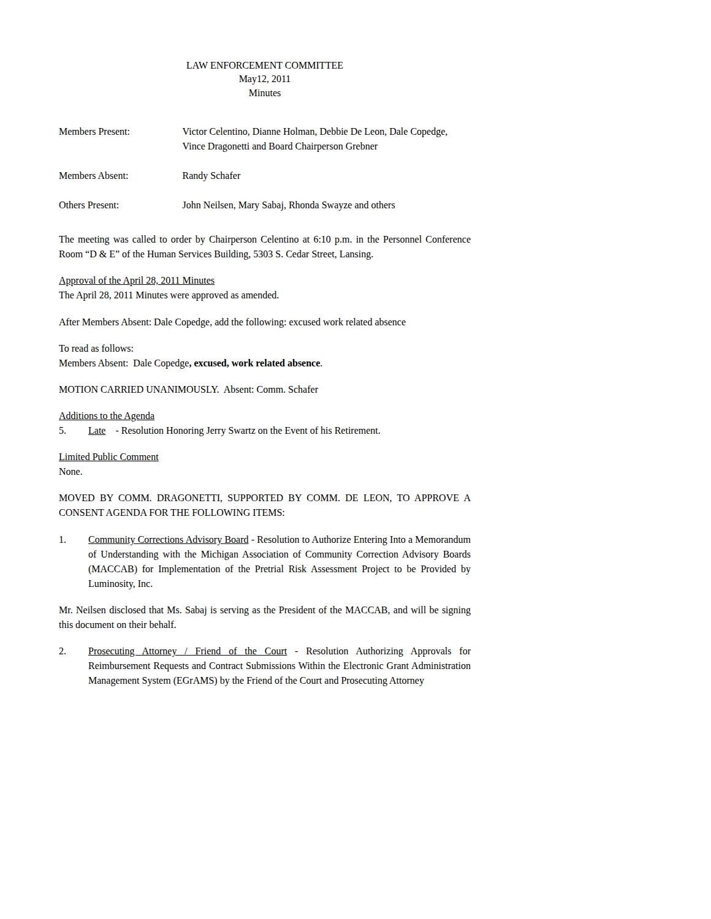LAW ENFORCEMENT COMMITTEE
May12, 2011
Minutes
Members Present:
Victor Celentino, Dianne Holman, Debbie De Leon, Dale Copedge, Vince Dragonetti and Board Chairperson Grebner
Members Absent:
Randy Schafer
Others Present:
John Neilsen, Mary Sabaj, Rhonda Swayze and others
The meeting was called to order by Chairperson Celentino at 6:10 p.m. in the Personnel Conference Room “D & E” of the Human Services Building, 5303 S. Cedar Street, Lansing.
Approval of the April 28, 2011 Minutes
The April 28, 2011 Minutes were approved as amended.
After Members Absent: Dale Copedge, add the following: excused work related absence
To read as follows:
Members Absent: Dale Copedge, excused, work related absence.
MOTION CARRIED UNANIMOUSLY. Absent: Comm. Schafer
Additions to the Agenda
5.
Late - Resolution Honoring Jerry Swartz on the Event of his Retirement.
Limited Public Comment
None.
MOVED BY COMM. DRAGONETTI, SUPPORTED BY COMM. DE LEON, TO APPROVE A CONSENT AGENDA FOR THE FOLLOWING ITEMS:
1.
Community Corrections Advisory Board - Resolution to Authorize Entering Into a Memorandum of Understanding with the Michigan Association of Community Correction Advisory Boards (MACCAB) for Implementation of the Pretrial Risk Assessment Project to be Provided by Luminosity, Inc.
Mr. Neilsen disclosed that Ms. Sabaj is serving as the President of the MACCAB, and will be signing this document on their behalf.
2.
Prosecuting Attorney / Friend of the Court - Resolution Authorizing Approvals for Reimbursement Requests and Contract Submissions Within the Electronic Grant Administration Management System (EGrAMS) by the Friend of the Court and Prosecuting Attorney